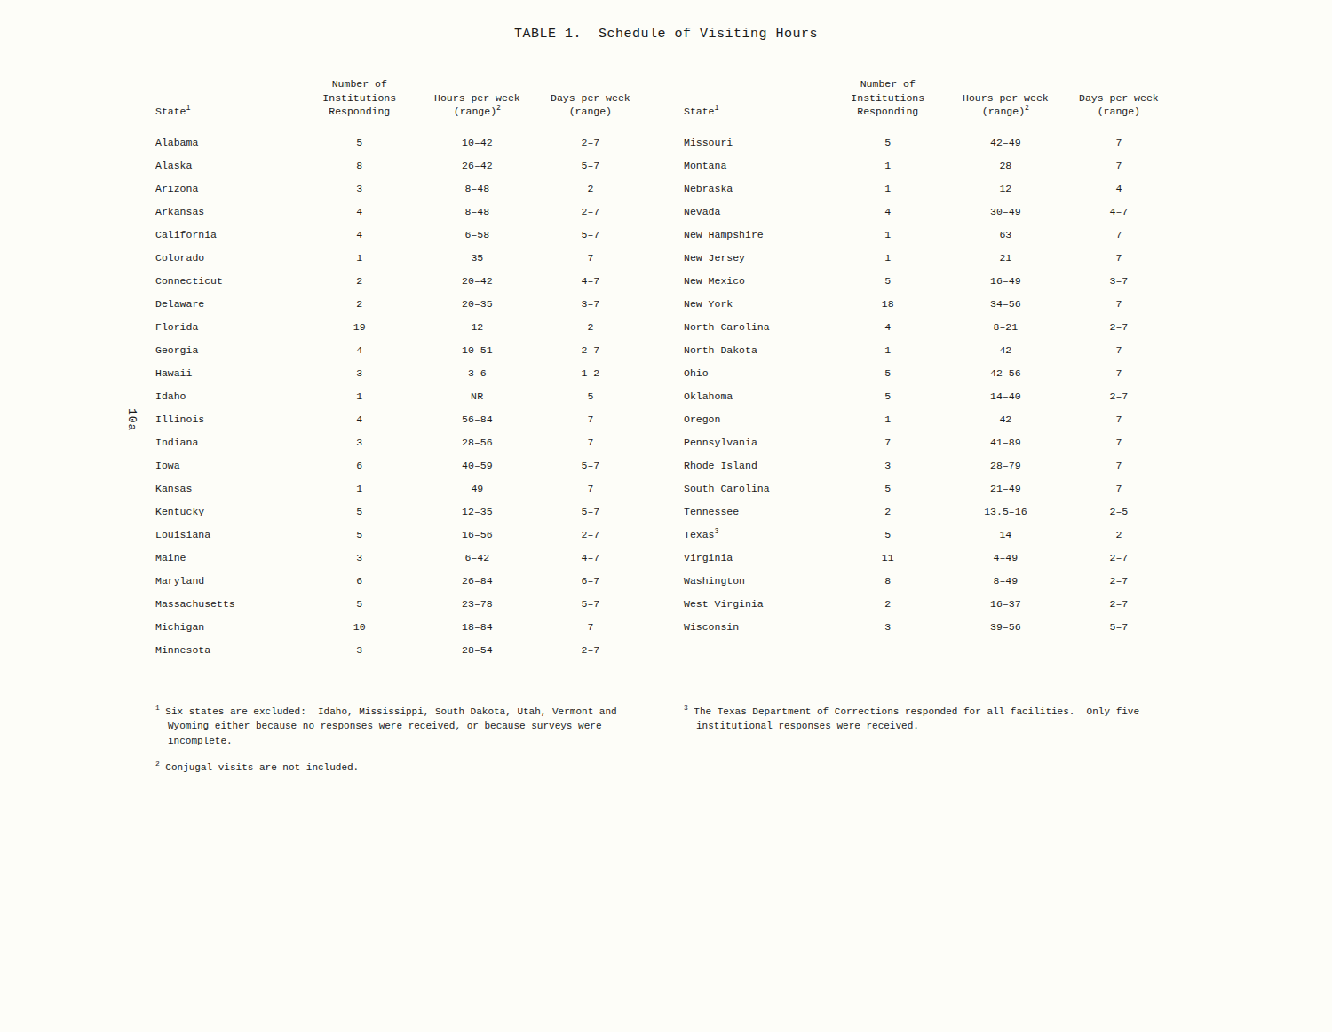10a
TABLE 1. Schedule of Visiting Hours
| State 1 | Number of Institutions Responding | Hours per week (range) 2 | Days per week (range) |
| --- | --- | --- | --- |
| Alabama | 5 | 10–42 | 2–7 |
| Alaska | 8 | 26–42 | 5–7 |
| Arizona | 3 | 8–48 | 2 |
| Arkansas | 4 | 8–48 | 2–7 |
| California | 4 | 6–58 | 5–7 |
| Colorado | 1 | 35 | 7 |
| Connecticut | 2 | 20–42 | 4–7 |
| Delaware | 2 | 20–35 | 3–7 |
| Florida | 19 | 12 | 2 |
| Georgia | 4 | 10–51 | 2–7 |
| Hawaii | 3 | 3–6 | 1–2 |
| Idaho | 1 | NR | 5 |
| Illinois | 4 | 56–84 | 7 |
| Indiana | 3 | 28–56 | 7 |
| Iowa | 6 | 40–59 | 5–7 |
| Kansas | 1 | 49 | 7 |
| Kentucky | 5 | 12–35 | 5–7 |
| Louisiana | 5 | 16–56 | 2–7 |
| Maine | 3 | 6–42 | 4–7 |
| Maryland | 6 | 26–84 | 6–7 |
| Massachusetts | 5 | 23–78 | 5–7 |
| Michigan | 10 | 18–84 | 7 |
| Minnesota | 3 | 28–54 | 2–7 |
| State 1 | Number of Institutions Responding | Hours per week (range) 2 | Days per week (range) |
| --- | --- | --- | --- |
| Missouri | 5 | 42–49 | 7 |
| Montana | 1 | 28 | 7 |
| Nebraska | 1 | 12 | 4 |
| Nevada | 4 | 30–49 | 4–7 |
| New Hampshire | 1 | 63 | 7 |
| New Jersey | 1 | 21 | 7 |
| New Mexico | 5 | 16–49 | 3–7 |
| New York | 18 | 34–56 | 7 |
| North Carolina | 4 | 8–21 | 2–7 |
| North Dakota | 1 | 42 | 7 |
| Ohio | 5 | 42–56 | 7 |
| Oklahoma | 5 | 14–40 | 2–7 |
| Oregon | 1 | 42 | 7 |
| Pennsylvania | 7 | 41–89 | 7 |
| Rhode Island | 3 | 28–79 | 7 |
| South Carolina | 5 | 21–49 | 7 |
| Tennessee | 2 | 13.5–16 | 2–5 |
| Texas 3 | 5 | 14 | 2 |
| Virginia | 11 | 4–49 | 2–7 |
| Washington | 8 | 8–49 | 2–7 |
| West Virginia | 2 | 16–37 | 2–7 |
| Wisconsin | 3 | 39–56 | 5–7 |
1 Six states are excluded: Idaho, Mississippi, South Dakota, Utah, Vermont and Wyoming either because no responses were received, or because surveys were incomplete.
2 Conjugal visits are not included.
3 The Texas Department of Corrections responded for all facilities. Only five institutional responses were received.